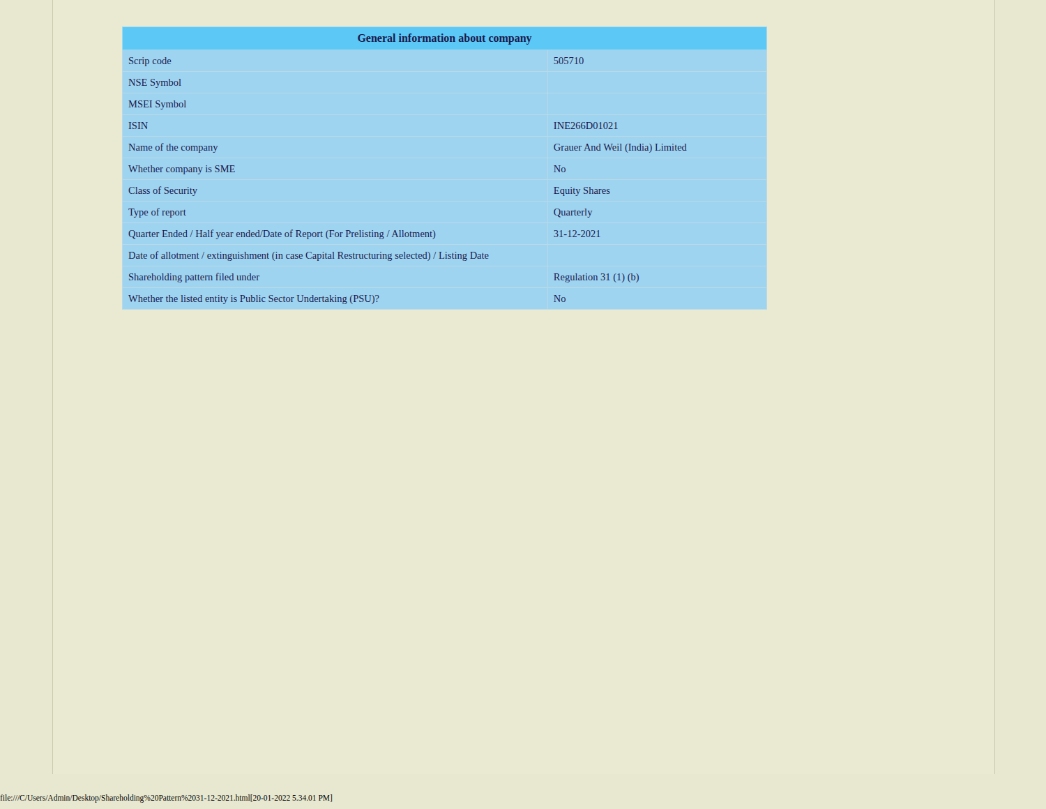| General information about company |
| --- |
| Scrip code | 505710 |
| NSE Symbol | |
| MSEI Symbol | |
| ISIN | INE266D01021 |
| Name of the company | Grauer And Weil (India) Limited |
| Whether company is SME | No |
| Class of Security | Equity Shares |
| Type of report | Quarterly |
| Quarter Ended / Half year ended/Date of Report (For Prelisting / Allotment) | 31-12-2021 |
| Date of allotment / extinguishment (in case Capital Restructuring selected) / Listing Date | |
| Shareholding pattern filed under | Regulation 31 (1) (b) |
| Whether the listed entity is Public Sector Undertaking (PSU)? | No |
file:///C/Users/Admin/Desktop/Shareholding%20Pattern%2031-12-2021.html[20-01-2022 5.34.01 PM]